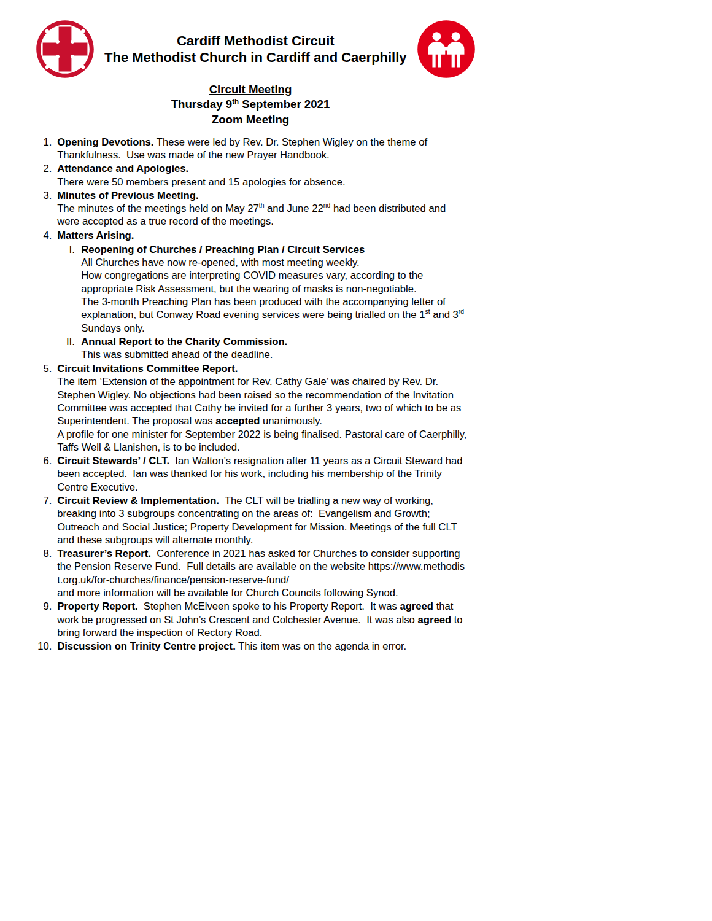Cardiff Methodist Circuit
The Methodist Church in Cardiff and Caerphilly
Circuit Meeting
Thursday 9th September 2021
Zoom Meeting
Opening Devotions. These were led by Rev. Dr. Stephen Wigley on the theme of Thankfulness. Use was made of the new Prayer Handbook.
Attendance and Apologies. There were 50 members present and 15 apologies for absence.
Minutes of Previous Meeting. The minutes of the meetings held on May 27th and June 22nd had been distributed and were accepted as a true record of the meetings.
Matters Arising.
Reopening of Churches / Preaching Plan / Circuit Services All Churches have now re-opened, with most meeting weekly. How congregations are interpreting COVID measures vary, according to the appropriate Risk Assessment, but the wearing of masks is non-negotiable. The 3-month Preaching Plan has been produced with the accompanying letter of explanation, but Conway Road evening services were being trialled on the 1st and 3rd Sundays only.
Annual Report to the Charity Commission. This was submitted ahead of the deadline.
Circuit Invitations Committee Report. The item ‘Extension of the appointment for Rev. Cathy Gale’ was chaired by Rev. Dr. Stephen Wigley. No objections had been raised so the recommendation of the Invitation Committee was accepted that Cathy be invited for a further 3 years, two of which to be as Superintendent. The proposal was accepted unanimously. A profile for one minister for September 2022 is being finalised. Pastoral care of Caerphilly, Taffs Well & Llanishen, is to be included.
Circuit Stewards’ / CLT. Ian Walton’s resignation after 11 years as a Circuit Steward had been accepted. Ian was thanked for his work, including his membership of the Trinity Centre Executive.
Circuit Review & Implementation. The CLT will be trialling a new way of working, breaking into 3 subgroups concentrating on the areas of: Evangelism and Growth; Outreach and Social Justice; Property Development for Mission. Meetings of the full CLT and these subgroups will alternate monthly.
Treasurer’s Report. Conference in 2021 has asked for Churches to consider supporting the Pension Reserve Fund. Full details are available on the website https://www.methodist.org.uk/for-churches/finance/pension-reserve-fund/ and more information will be available for Church Councils following Synod.
Property Report. Stephen McElveen spoke to his Property Report. It was agreed that work be progressed on St John’s Crescent and Colchester Avenue. It was also agreed to bring forward the inspection of Rectory Road.
Discussion on Trinity Centre project. This item was on the agenda in error.